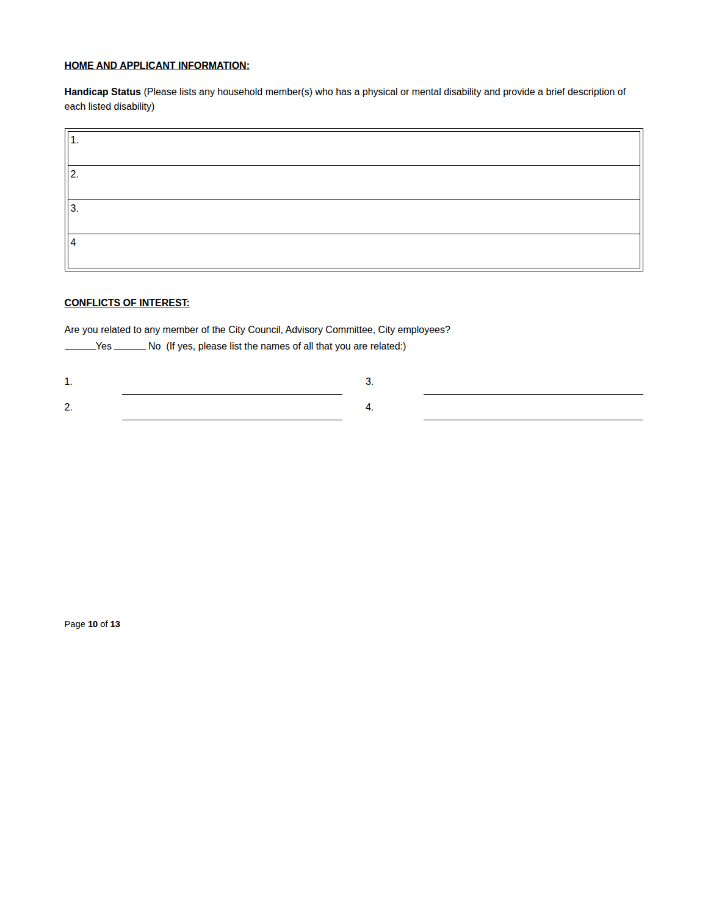HOME AND APPLICANT INFORMATION:
Handicap Status (Please lists any household member(s) who has a physical or mental disability and provide a brief description of each listed disability)
| / 1. / / 2. / / 3. / / 4 / |
CONFLICTS OF INTEREST:
Are you related to any member of the City Council, Advisory Committee, City employees?
Yes No (If yes, please list the names of all that you are related:)
| 1. | | | 3. | |
| 2. | | | 4. | |
Page 10 of 13